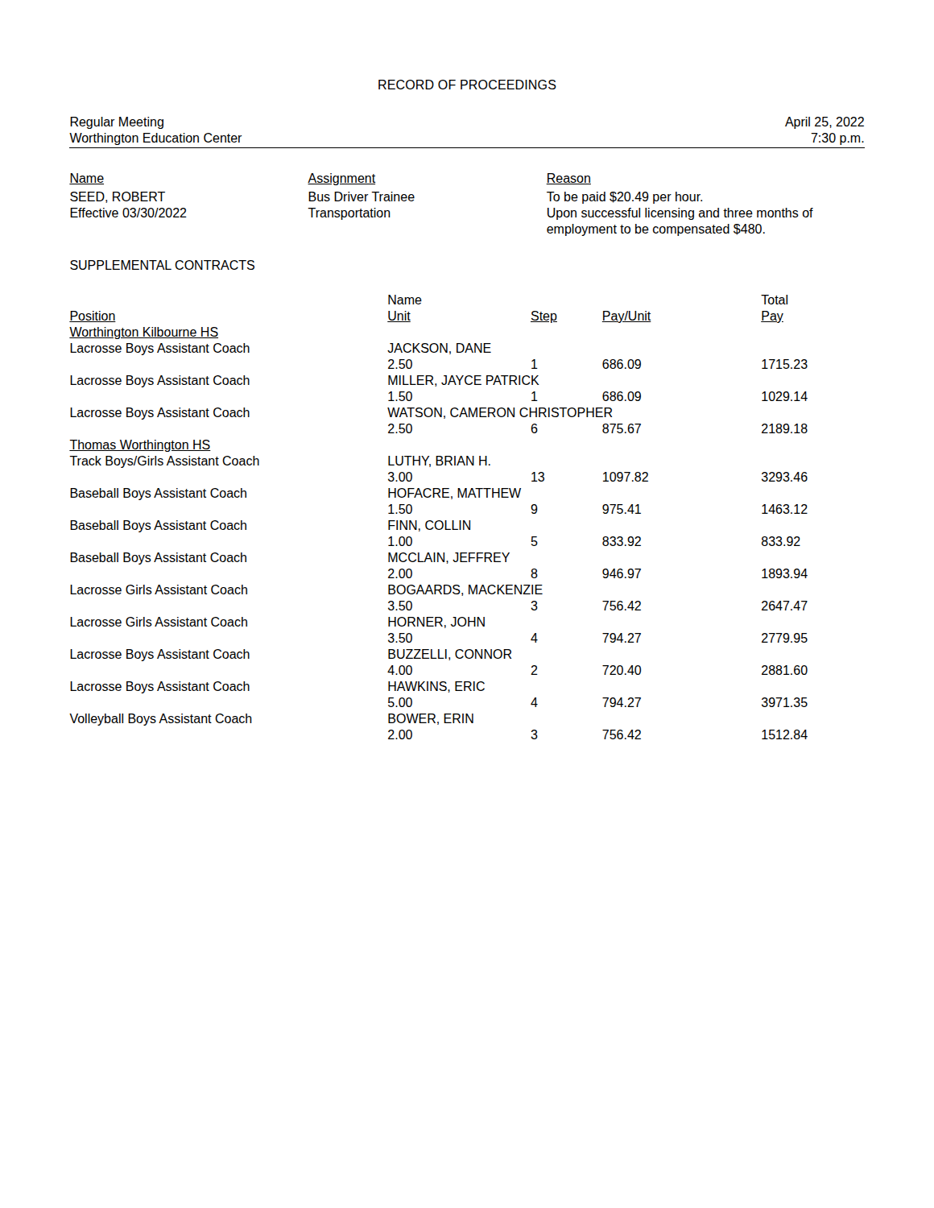RECORD OF PROCEEDINGS
| Regular Meeting | April 25, 2022 |
| Worthington Education Center | 7:30 p.m. |
| Name | Assignment | Reason |
| --- | --- | --- |
| SEED, ROBERT | Bus Driver Trainee | To be paid $20.49 per hour. |
| Effective 03/30/2022 | Transportation | Upon successful licensing and three months of employment to be compensated $480. |
SUPPLEMENTAL CONTRACTS
| | Name | | | | Total |
| --- | --- | --- | --- | --- | --- |
| Position | Unit | Step | Pay/Unit | | Pay |
| Worthington Kilbourne HS | |
| Lacrosse Boys Assistant Coach | JACKSON, DANE |
| | 2.50 | 1 | 686.09 | | 1715.23 |
| Lacrosse Boys Assistant Coach | MILLER, JAYCE PATRICK |
| | 1.50 | 1 | 686.09 | | 1029.14 |
| Lacrosse Boys Assistant Coach | WATSON, CAMERON CHRISTOPHER |
| | 2.50 | 6 | 875.67 | | 2189.18 |
| Thomas Worthington HS | |
| Track Boys/Girls Assistant Coach | LUTHY, BRIAN H. |
| | 3.00 | 13 | 1097.82 | | 3293.46 |
| Baseball Boys Assistant Coach | HOFACRE, MATTHEW |
| | 1.50 | 9 | 975.41 | | 1463.12 |
| Baseball Boys Assistant Coach | FINN, COLLIN |
| | 1.00 | 5 | 833.92 | | 833.92 |
| Baseball Boys Assistant Coach | MCCLAIN, JEFFREY |
| | 2.00 | 8 | 946.97 | | 1893.94 |
| Lacrosse Girls Assistant Coach | BOGAARDS, MACKENZIE |
| | 3.50 | 3 | 756.42 | | 2647.47 |
| Lacrosse Girls Assistant Coach | HORNER, JOHN |
| | 3.50 | 4 | 794.27 | | 2779.95 |
| Lacrosse Boys Assistant Coach | BUZZELLI, CONNOR |
| | 4.00 | 2 | 720.40 | | 2881.60 |
| Lacrosse Boys Assistant Coach | HAWKINS, ERIC |
| | 5.00 | 4 | 794.27 | | 3971.35 |
| Volleyball Boys Assistant Coach | BOWER, ERIN |
| | 2.00 | 3 | 756.42 | | 1512.84 |